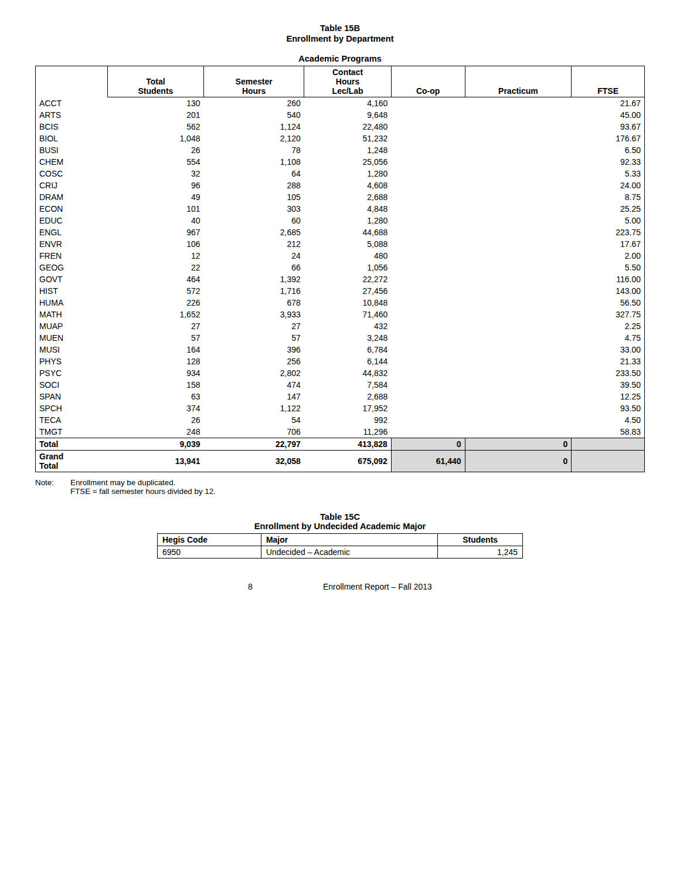Table 15B
Enrollment by Department
Academic Programs
| | Total Students | Semester Hours | Contact Hours Lec/Lab | Co-op | Practicum | FTSE |
| --- | --- | --- | --- | --- | --- | --- |
| ACCT | 130 | 260 | 4,160 | | | 21.67 |
| ARTS | 201 | 540 | 9,648 | | | 45.00 |
| BCIS | 562 | 1,124 | 22,480 | | | 93.67 |
| BIOL | 1,048 | 2,120 | 51,232 | | | 176.67 |
| BUSI | 26 | 78 | 1,248 | | | 6.50 |
| CHEM | 554 | 1,108 | 25,056 | | | 92.33 |
| COSC | 32 | 64 | 1,280 | | | 5.33 |
| CRIJ | 96 | 288 | 4,608 | | | 24.00 |
| DRAM | 49 | 105 | 2,688 | | | 8.75 |
| ECON | 101 | 303 | 4,848 | | | 25.25 |
| EDUC | 40 | 60 | 1,280 | | | 5.00 |
| ENGL | 967 | 2,685 | 44,688 | | | 223.75 |
| ENVR | 106 | 212 | 5,088 | | | 17.67 |
| FREN | 12 | 24 | 480 | | | 2.00 |
| GEOG | 22 | 66 | 1,056 | | | 5.50 |
| GOVT | 464 | 1,392 | 22,272 | | | 116.00 |
| HIST | 572 | 1,716 | 27,456 | | | 143.00 |
| HUMA | 226 | 678 | 10,848 | | | 56.50 |
| MATH | 1,652 | 3,933 | 71,460 | | | 327.75 |
| MUAP | 27 | 27 | 432 | | | 2.25 |
| MUEN | 57 | 57 | 3,248 | | | 4.75 |
| MUSI | 164 | 396 | 6,784 | | | 33.00 |
| PHYS | 128 | 256 | 6,144 | | | 21.33 |
| PSYC | 934 | 2,802 | 44,832 | | | 233.50 |
| SOCI | 158 | 474 | 7,584 | | | 39.50 |
| SPAN | 63 | 147 | 2,688 | | | 12.25 |
| SPCH | 374 | 1,122 | 17,952 | | | 93.50 |
| TECA | 26 | 54 | 992 | | | 4.50 |
| TMGT | 248 | 706 | 11,296 | | | 58.83 |
| Total | 9,039 | 22,797 | 413,828 | 0 | 0 | |
| Grand Total | 13,941 | 32,058 | 675,092 | 61,440 | 0 | |
Note: Enrollment may be duplicated.
FTSE = fall semester hours divided by 12.
Table 15C
Enrollment by Undecided Academic Major
| Hegis Code | Major | Students |
| --- | --- | --- |
| 6950 | Undecided – Academic | 1,245 |
8 Enrollment Report – Fall 2013